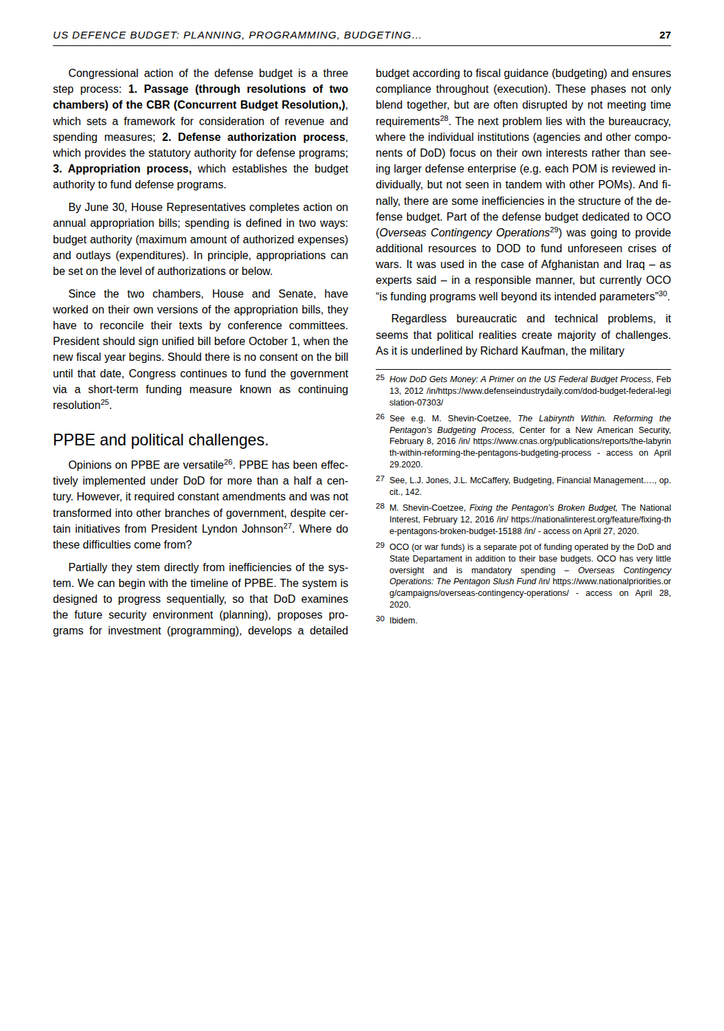US Defence Budget: Planning, Programming, Budgeting…
27
Congressional action of the defense budget is a three step process: 1. Passage (through resolutions of two chambers) of the CBR (Concurrent Budget Resolution,), which sets a framework for consideration of revenue and spending measures; 2. Defense authorization process, which provides the statutory authority for defense programs; 3. Appropriation process, which establishes the budget authority to fund defense programs.
By June 30, House Representatives completes action on annual appropriation bills; spending is defined in two ways: budget authority (maximum amount of authorized expenses) and outlays (expenditures). In principle, appropriations can be set on the level of authorizations or below.
Since the two chambers, House and Senate, have worked on their own versions of the appropriation bills, they have to reconcile their texts by conference committees. President should sign unified bill before October 1, when the new fiscal year begins. Should there is no consent on the bill until that date, Congress continues to fund the government via a short-term funding measure known as continuing resolution25.
PPBE and political challenges.
Opinions on PPBE are versatile26. PPBE has been effectively implemented under DoD for more than a half a century. However, it required constant amendments and was not transformed into other branches of government, despite certain initiatives from President Lyndon Johnson27. Where do these difficulties come from?
Partially they stem directly from inefficiencies of the system. We can begin with the timeline of PPBE. The system is designed to progress sequentially, so that DoD examines the future security environment (planning), proposes programs for investment (programming), develops a detailed budget according to fiscal guidance (budgeting) and ensures compliance throughout (execution). These phases not only blend together, but are often disrupted by not meeting time requirements28. The next problem lies with the bureaucracy, where the individual institutions (agencies and other components of DoD) focus on their own interests rather than seeing larger defense enterprise (e.g. each POM is reviewed individually, but not seen in tandem with other POMs). And finally, there are some inefficiencies in the structure of the defense budget. Part of the defense budget dedicated to OCO (Overseas Contingency Operations29) was going to provide additional resources to DOD to fund unforeseen crises of wars. It was used in the case of Afghanistan and Iraq – as experts said – in a responsible manner, but currently OCO “is funding programs well beyond its intended parameters”30.
Regardless bureaucratic and technical problems, it seems that political realities create majority of challenges. As it is underlined by Richard Kaufman, the military
25 How DoD Gets Money: A Primer on the US Federal Budget Process, Feb 13, 2012 /in/https://www.defenseindustrydaily.com/dod-budget-federal-legislation-07303/
26 See e.g. M. Shevin-Coetzee, The Labirynth Within. Reforming the Pentagon’s Budgeting Process, Center for a New American Security, February 8, 2016 /in/ https://www.cnas.org/publications/reports/the-labyrinth-within-reforming-the-pentagons-budgeting-process - access on April 29.2020.
27 See, L.J. Jones, J.L. McCaffery, Budgeting, Financial Management…., op. cit., 142.
28 M. Shevin-Coetzee, Fixing the Pentagon’s Broken Budget, The National Interest, February 12, 2016 /in/ https://nationalinterest.org/feature/fixing-the-pentagons-broken-budget-15188 /in/ - access on April 27, 2020.
29 OCO (or war funds) is a separate pot of funding operated by the DoD and State Departament in addition to their base budgets. OCO has very little oversight and is mandatory spending – Overseas Contingency Operations: The Pentagon Slush Fund /in/ https://www.nationalpriorities.org/campaigns/overseas-contingency-operations/ - access on April 28, 2020.
30 Ibidem.